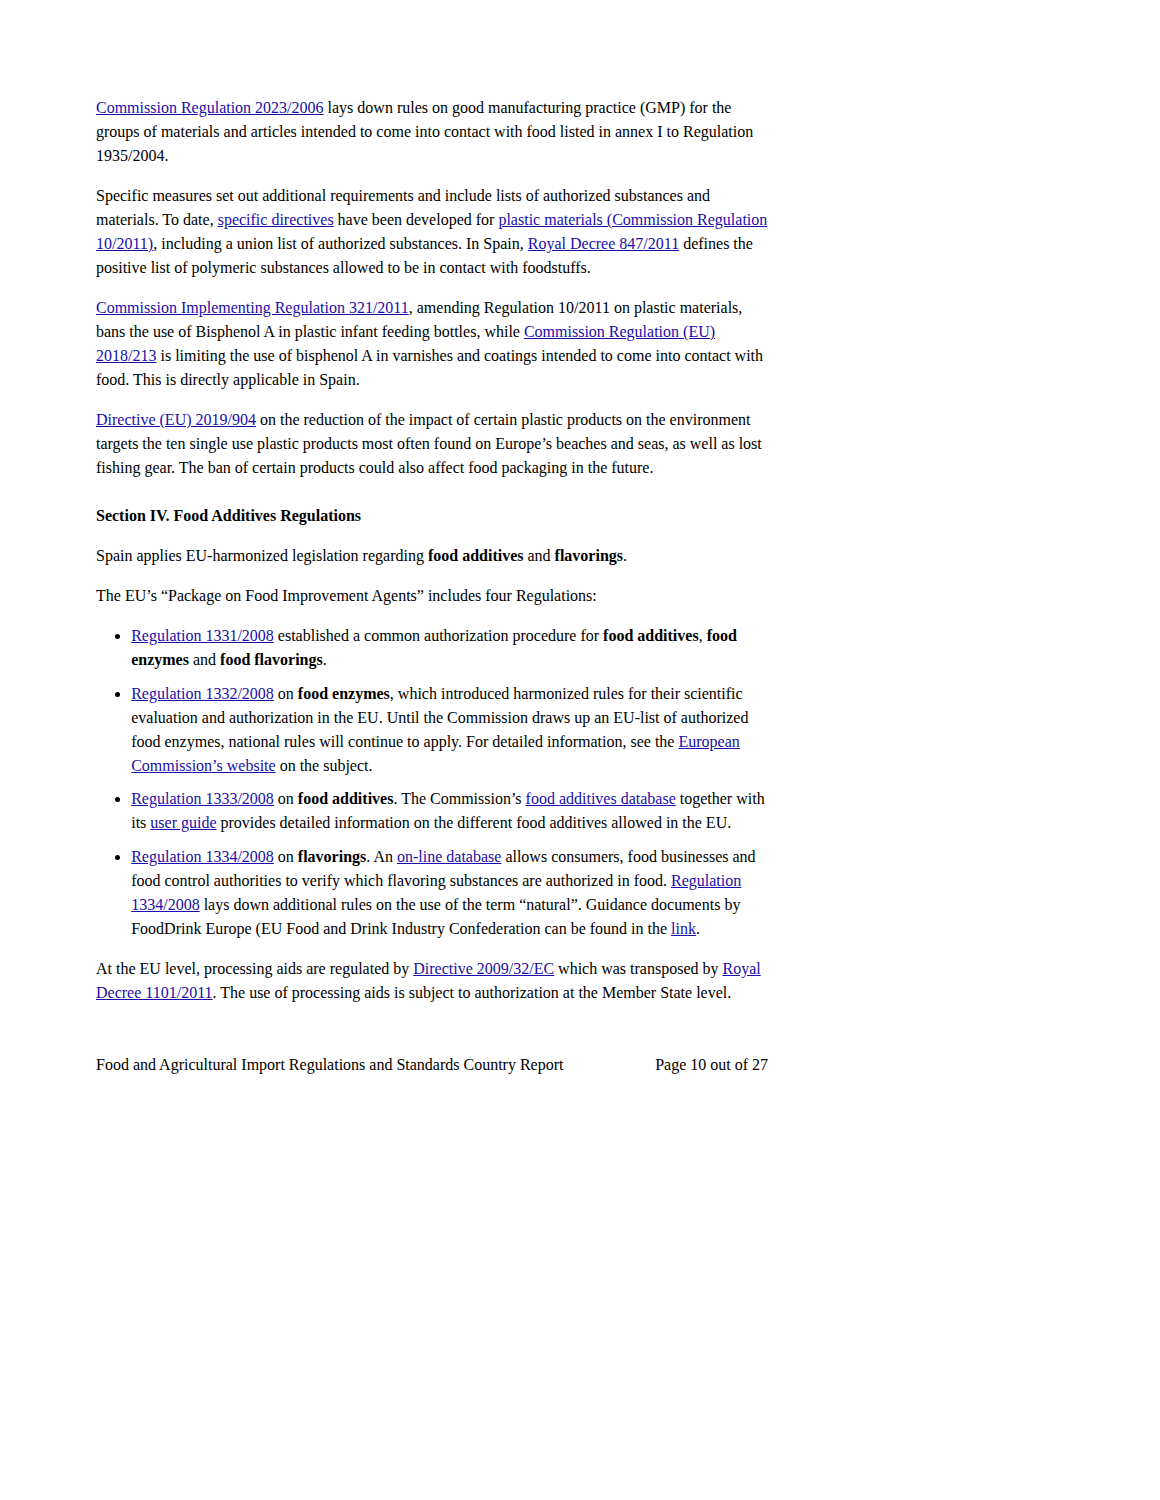Commission Regulation 2023/2006 lays down rules on good manufacturing practice (GMP) for the groups of materials and articles intended to come into contact with food listed in annex I to Regulation 1935/2004.
Specific measures set out additional requirements and include lists of authorized substances and materials. To date, specific directives have been developed for plastic materials (Commission Regulation 10/2011), including a union list of authorized substances. In Spain, Royal Decree 847/2011 defines the positive list of polymeric substances allowed to be in contact with foodstuffs.
Commission Implementing Regulation 321/2011, amending Regulation 10/2011 on plastic materials, bans the use of Bisphenol A in plastic infant feeding bottles, while Commission Regulation (EU) 2018/213 is limiting the use of bisphenol A in varnishes and coatings intended to come into contact with food. This is directly applicable in Spain.
Directive (EU) 2019/904 on the reduction of the impact of certain plastic products on the environment targets the ten single use plastic products most often found on Europe’s beaches and seas, as well as lost fishing gear. The ban of certain products could also affect food packaging in the future.
Section IV. Food Additives Regulations
Spain applies EU-harmonized legislation regarding food additives and flavorings.
The EU’s “Package on Food Improvement Agents” includes four Regulations:
Regulation 1331/2008 established a common authorization procedure for food additives, food enzymes and food flavorings.
Regulation 1332/2008 on food enzymes, which introduced harmonized rules for their scientific evaluation and authorization in the EU. Until the Commission draws up an EU-list of authorized food enzymes, national rules will continue to apply. For detailed information, see the European Commission’s website on the subject.
Regulation 1333/2008 on food additives. The Commission’s food additives database together with its user guide provides detailed information on the different food additives allowed in the EU.
Regulation 1334/2008 on flavorings. An on-line database allows consumers, food businesses and food control authorities to verify which flavoring substances are authorized in food. Regulation 1334/2008 lays down additional rules on the use of the term “natural”. Guidance documents by FoodDrink Europe (EU Food and Drink Industry Confederation can be found in the link.
At the EU level, processing aids are regulated by Directive 2009/32/EC which was transposed by Royal Decree 1101/2011. The use of processing aids is subject to authorization at the Member State level.
Food and Agricultural Import Regulations and Standards Country Report Page 10 out of 27